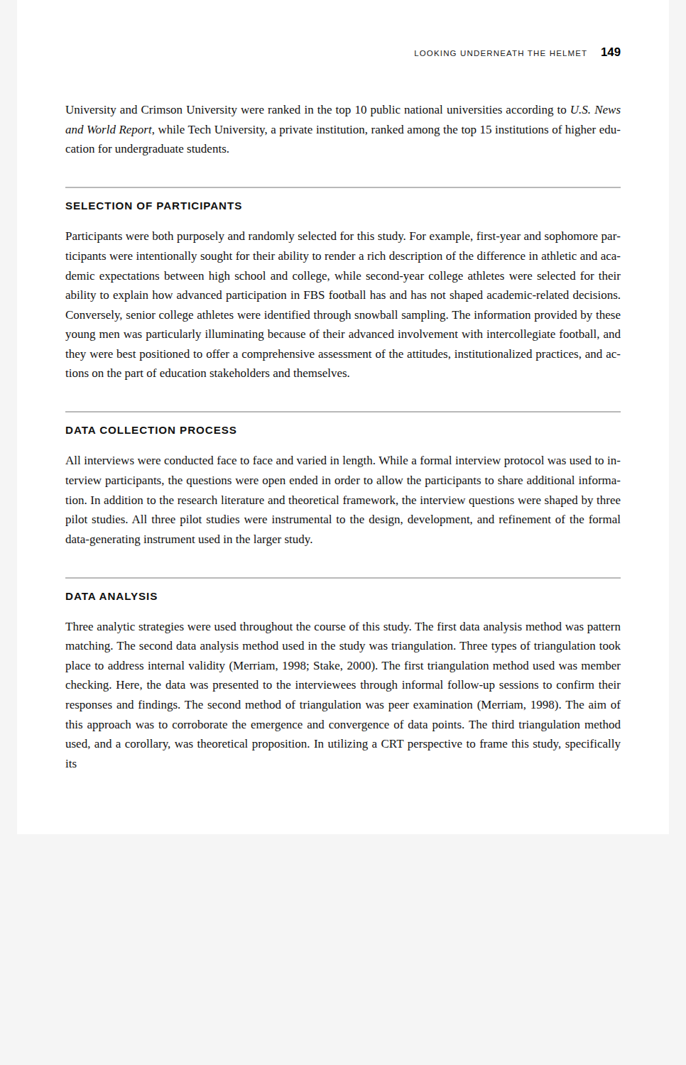Looking Underneath the Helmet 149
University and Crimson University were ranked in the top 10 public national universities according to U.S. News and World Report, while Tech University, a private institution, ranked among the top 15 institutions of higher education for undergraduate students.
Selection of Participants
Participants were both purposely and randomly selected for this study. For example, first-year and sophomore participants were intentionally sought for their ability to render a rich description of the difference in athletic and academic expectations between high school and college, while second-year college athletes were selected for their ability to explain how advanced participation in FBS football has and has not shaped academic-related decisions. Conversely, senior college athletes were identified through snowball sampling. The information provided by these young men was particularly illuminating because of their advanced involvement with intercollegiate football, and they were best positioned to offer a comprehensive assessment of the attitudes, institutionalized practices, and actions on the part of education stakeholders and themselves.
Data Collection Process
All interviews were conducted face to face and varied in length. While a formal interview protocol was used to interview participants, the questions were open ended in order to allow the participants to share additional information. In addition to the research literature and theoretical framework, the interview questions were shaped by three pilot studies. All three pilot studies were instrumental to the design, development, and refinement of the formal data-generating instrument used in the larger study.
Data Analysis
Three analytic strategies were used throughout the course of this study. The first data analysis method was pattern matching. The second data analysis method used in the study was triangulation. Three types of triangulation took place to address internal validity (Merriam, 1998; Stake, 2000). The first triangulation method used was member checking. Here, the data was presented to the interviewees through informal follow-up sessions to confirm their responses and findings. The second method of triangulation was peer examination (Merriam, 1998). The aim of this approach was to corroborate the emergence and convergence of data points. The third triangulation method used, and a corollary, was theoretical proposition. In utilizing a CRT perspective to frame this study, specifically its